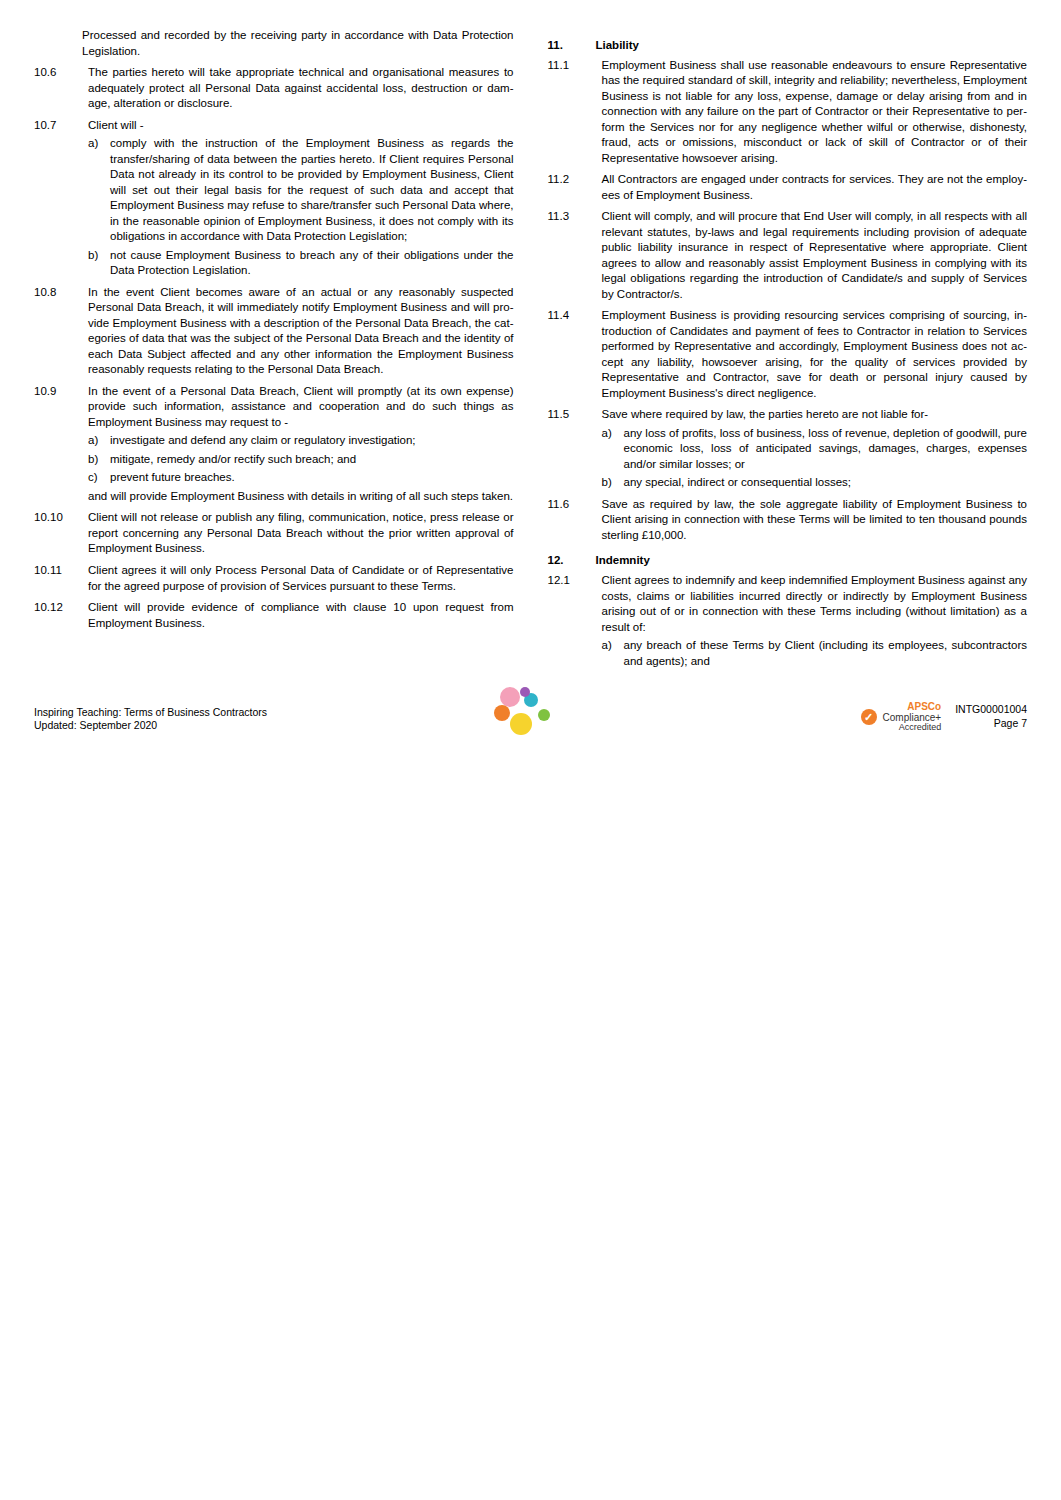Processed and recorded by the receiving party in accordance with Data Protection Legislation.
10.6
The parties hereto will take appropriate technical and organisational measures to adequately protect all Personal Data against accidental loss, destruction or damage, alteration or disclosure.
10.7
Client will -
a)
comply with the instruction of the Employment Business as regards the transfer/sharing of data between the parties hereto. If Client requires Personal Data not already in its control to be provided by Employment Business, Client will set out their legal basis for the request of such data and accept that Employment Business may refuse to share/transfer such Personal Data where, in the reasonable opinion of Employment Business, it does not comply with its obligations in accordance with Data Protection Legislation;
b)
not cause Employment Business to breach any of their obligations under the Data Protection Legislation.
10.8
In the event Client becomes aware of an actual or any reasonably suspected Personal Data Breach, it will immediately notify Employment Business and will provide Employment Business with a description of the Personal Data Breach, the categories of data that was the subject of the Personal Data Breach and the identity of each Data Subject affected and any other information the Employment Business reasonably requests relating to the Personal Data Breach.
10.9
In the event of a Personal Data Breach, Client will promptly (at its own expense) provide such information, assistance and cooperation and do such things as Employment Business may request to -
a)
investigate and defend any claim or regulatory investigation;
b)
mitigate, remedy and/or rectify such breach; and
c)
prevent future breaches.
and will provide Employment Business with details in writing of all such steps taken.
10.10
Client will not release or publish any filing, communication, notice, press release or report concerning any Personal Data Breach without the prior written approval of Employment Business.
10.11
Client agrees it will only Process Personal Data of Candidate or of Representative for the agreed purpose of provision of Services pursuant to these Terms.
10.12
Client will provide evidence of compliance with clause 10 upon request from Employment Business.
11.
Liability
11.1
Employment Business shall use reasonable endeavours to ensure Representative has the required standard of skill, integrity and reliability; nevertheless, Employment Business is not liable for any loss, expense, damage or delay arising from and in connection with any failure on the part of Contractor or their Representative to perform the Services nor for any negligence whether wilful or otherwise, dishonesty, fraud, acts or omissions, misconduct or lack of skill of Contractor or of their Representative howsoever arising.
11.2
All Contractors are engaged under contracts for services. They are not the employees of Employment Business.
11.3
Client will comply, and will procure that End User will comply, in all respects with all relevant statutes, by-laws and legal requirements including provision of adequate public liability insurance in respect of Representative where appropriate. Client agrees to allow and reasonably assist Employment Business in complying with its legal obligations regarding the introduction of Candidate/s and supply of Services by Contractor/s.
11.4
Employment Business is providing resourcing services comprising of sourcing, introduction of Candidates and payment of fees to Contractor in relation to Services performed by Representative and accordingly, Employment Business does not accept any liability, howsoever arising, for the quality of services provided by Representative and Contractor, save for death or personal injury caused by Employment Business's direct negligence.
11.5
Save where required by law, the parties hereto are not liable for-
a)
any loss of profits, loss of business, loss of revenue, depletion of goodwill, pure economic loss, loss of anticipated savings, damages, charges, expenses and/or similar losses; or
b)
any special, indirect or consequential losses;
11.6
Save as required by law, the sole aggregate liability of Employment Business to Client arising in connection with these Terms will be limited to ten thousand pounds sterling £10,000.
12.
Indemnity
12.1
Client agrees to indemnify and keep indemnified Employment Business against any costs, claims or liabilities incurred directly or indirectly by Employment Business arising out of or in connection with these Terms including (without limitation) as a result of:
a)
any breach of these Terms by Client (including its employees, subcontractors and agents); and
Inspiring Teaching: Terms of Business Contractors
Updated: September 2020
✓
APSCo
Compliance+
Accredited
INTG00001004
Page 7